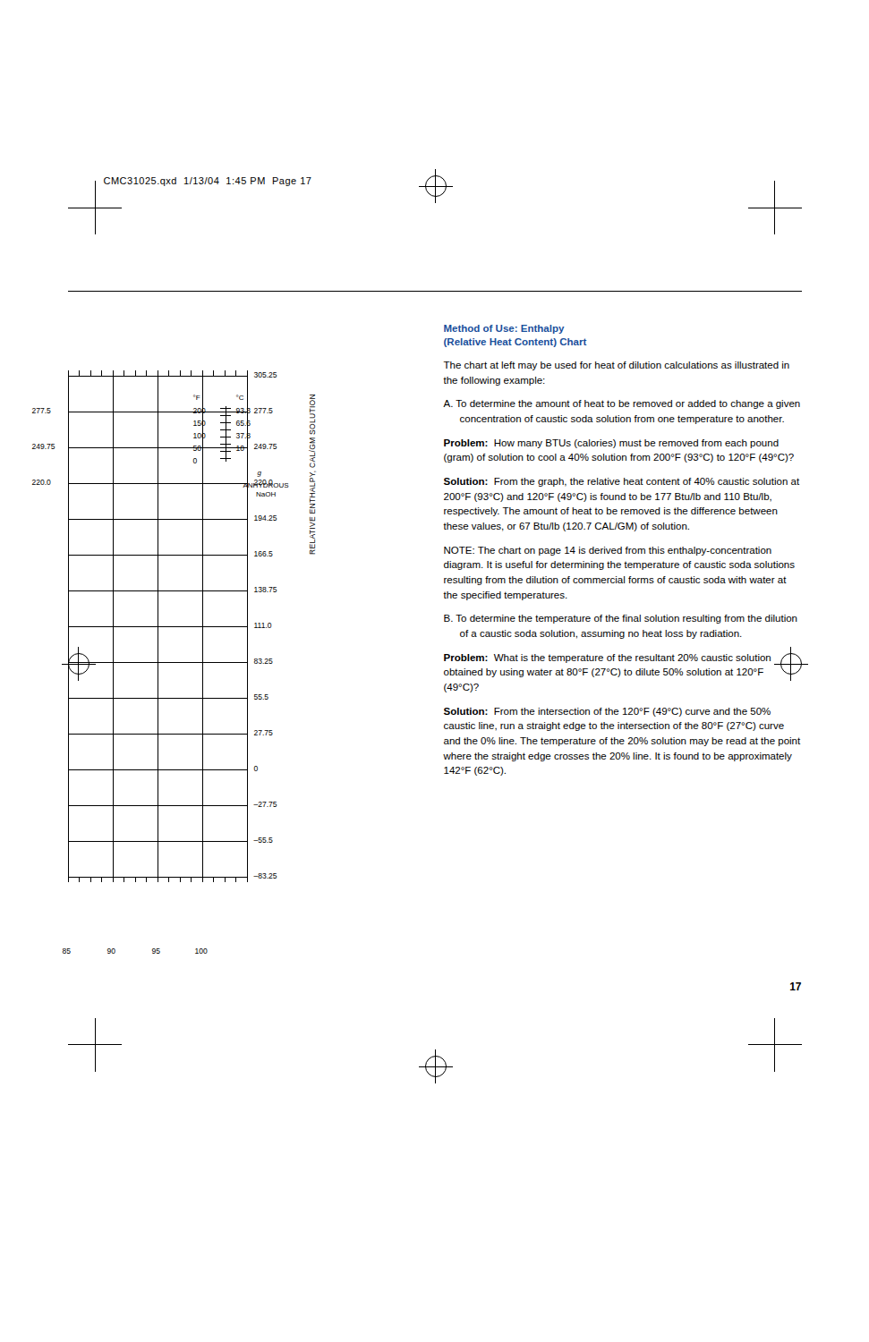CMC31025.qxd 1/13/04 1:45 PM Page 17
305.25
277.5
249.75
220.0
194.25
166.5
138.75
111.0
83.25
55.5
27.75
0
–27.75
–55.5
–83.25
277.5
249.75
220.0
RELATIVE ENTHALPY, CAL/GM SOLUTION
°F
°C
200
150
100
50
0
93.3
65.6
37.8
10
g
ANHYDROUS
NaOH
85 90 95 100
Method of Use: Enthalpy
(Relative Heat Content) Chart
The chart at left may be used for heat of dilution calculations as illustrated in the following example:
A. To determine the amount of heat to be removed or added to change a given concentration of caustic soda solution from one temperature to another.
Problem: How many BTUs (calories) must be removed from each pound (gram) of solution to cool a 40% solution from 200°F (93°C) to 120°F (49°C)?
Solution: From the graph, the relative heat content of 40% caustic solution at 200°F (93°C) and 120°F (49°C) is found to be 177 Btu/lb and 110 Btu/lb, respectively. The amount of heat to be removed is the difference between these values, or 67 Btu/lb (120.7 CAL/GM) of solution.
NOTE: The chart on page 14 is derived from this enthalpy-concentration diagram. It is useful for determining the temperature of caustic soda solutions resulting from the dilution of commercial forms of caustic soda with water at the specified temperatures.
B. To determine the temperature of the final solution resulting from the dilution of a caustic soda solution, assuming no heat loss by radiation.
Problem: What is the temperature of the resultant 20% caustic solution obtained by using water at 80°F (27°C) to dilute 50% solution at 120°F (49°C)?
Solution: From the intersection of the 120°F (49°C) curve and the 50% caustic line, run a straight edge to the intersection of the 80°F (27°C) curve and the 0% line. The temperature of the 20% solution may be read at the point where the straight edge crosses the 20% line. It is found to be approximately 142°F (62°C).
17